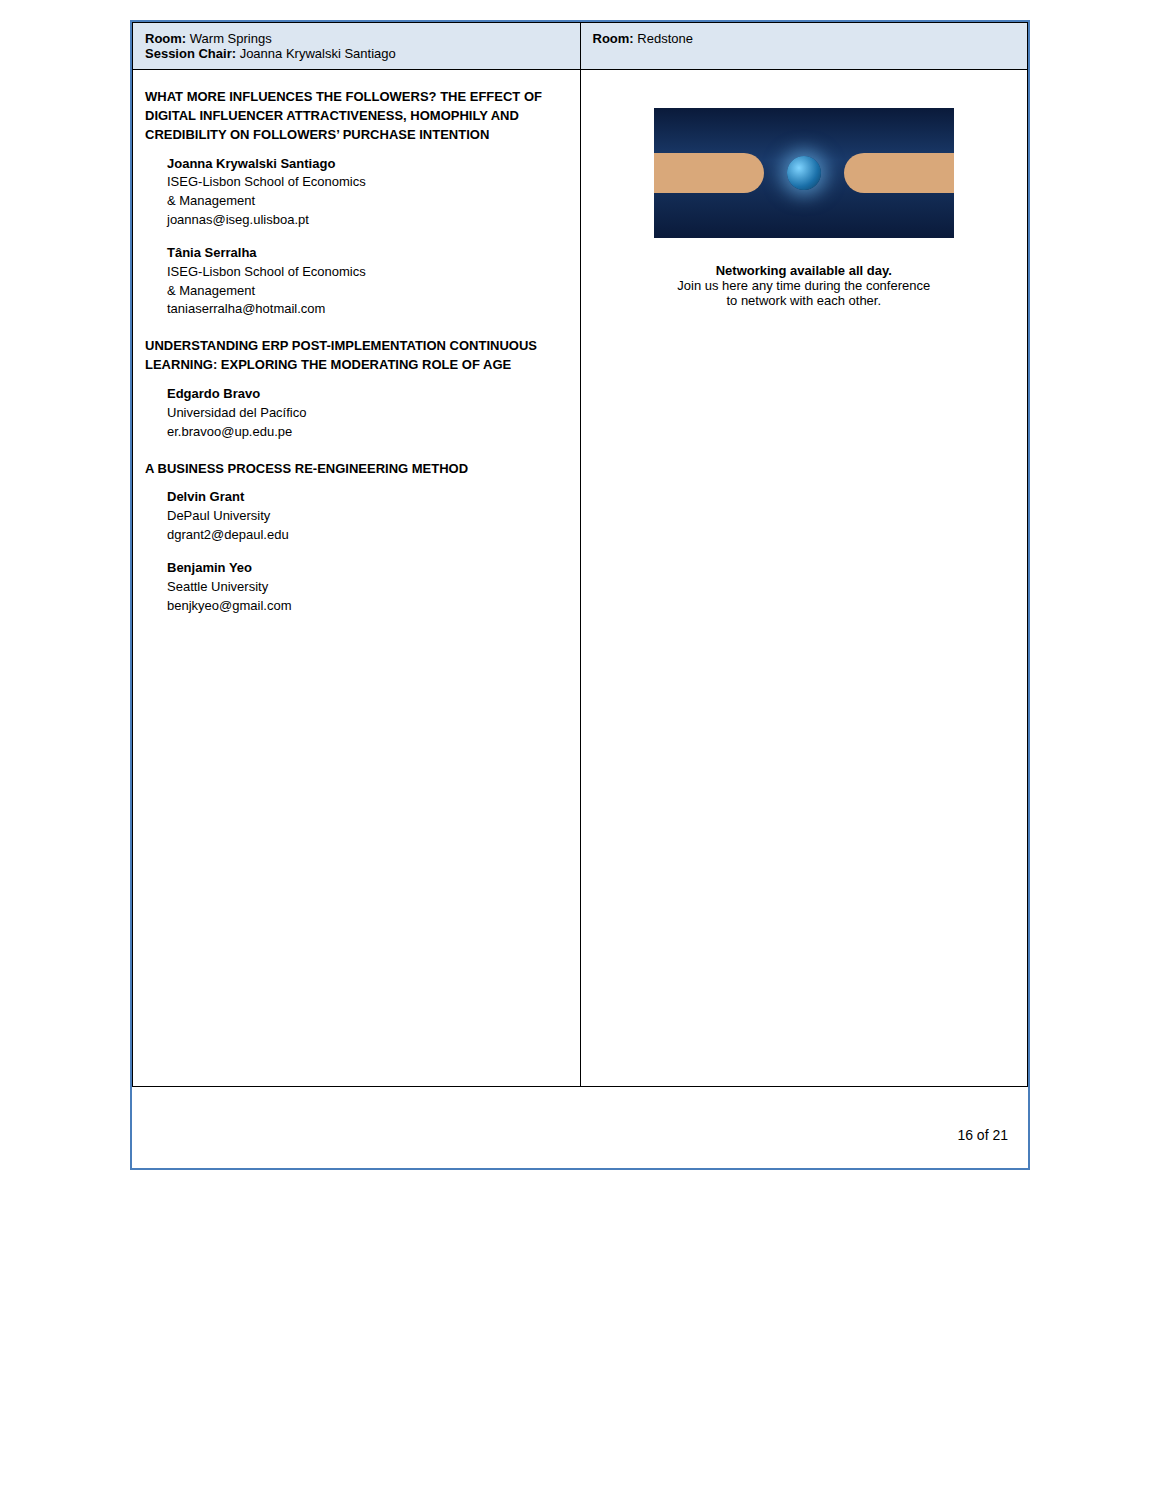| Room: Warm Springs Session Chair: Joanna Krywalski Santiago | Room: Redstone |
| What more influences the followers? The effect of digital influencer attractiveness, homophily and credibility on followers’ purchase intention Joanna Krywalski Santiago ISEG-Lisbon School of Economics & Management joannas@iseg.ulisboa.pt Tânia Serralha ISEG-Lisbon School of Economics & Management taniaserralha@hotmail.com Understanding ERP post-implementation continuous learning: exploring the moderating role of age Edgardo Bravo Universidad del Pacífico er.bravoo@up.edu.pe A business process re-engineering method Delvin Grant DePaul University dgrant2@depaul.edu Benjamin Yeo Seattle University benjkyeo@gmail.com | Networking available all day. Join us here any time during the conference to network with each other. |
16 of 21